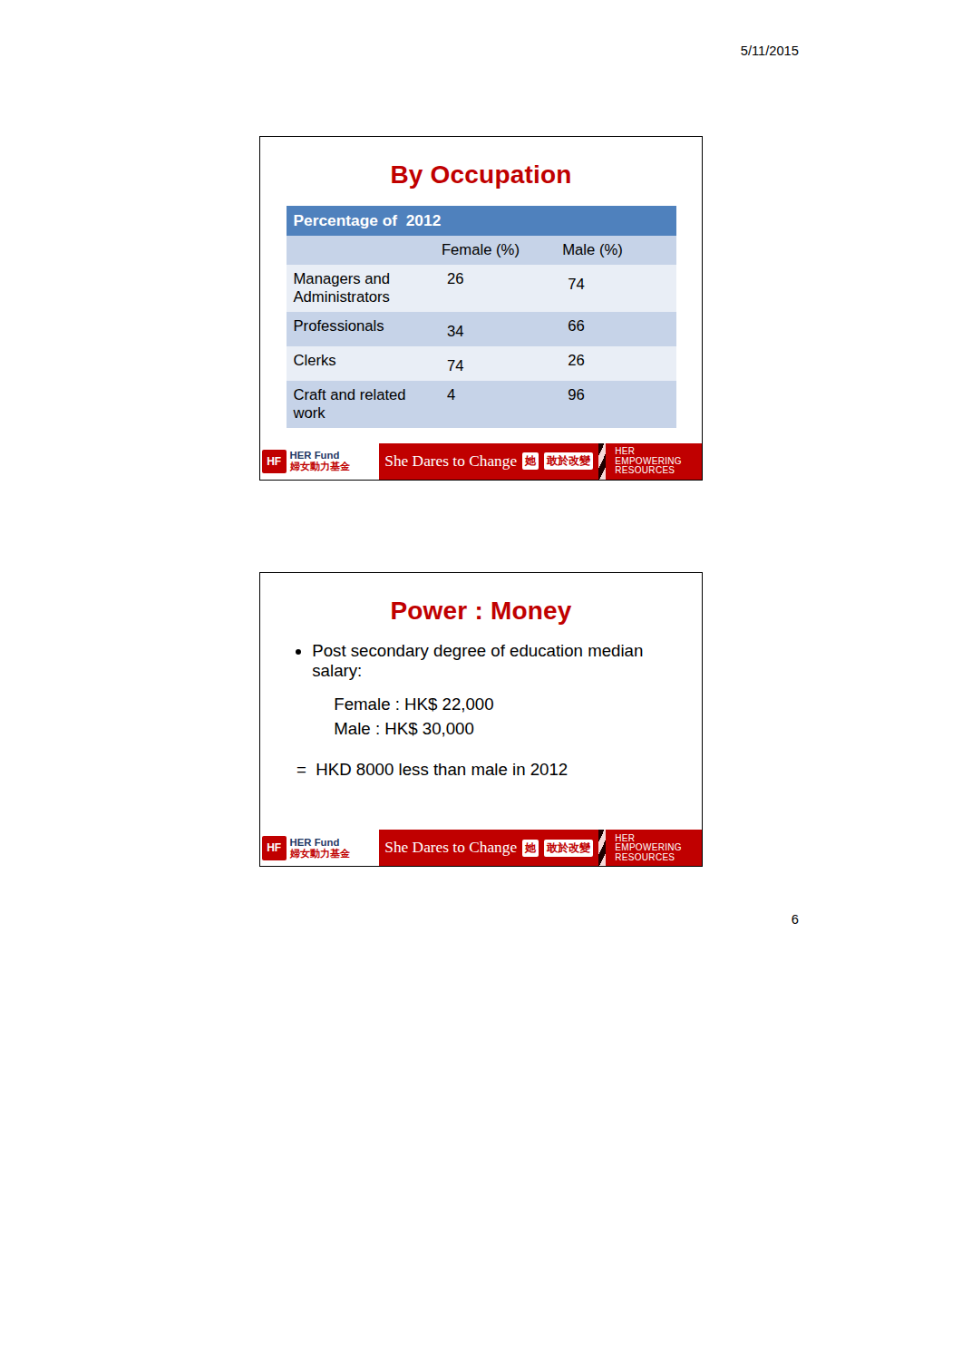5/11/2015
By Occupation
| Percentage of 2012 |
| --- |
| | Female (%) | Male (%) |
| Managers and Administrators | 26 | 74 |
| Professionals | 34 | 66 |
| Clerks | 74 | 26 |
| Craft and related work | 4 | 96 |
HF
HER Fund
婦女動力基金
She Dares to Change 她 敢於改變
HER EMPOWERING RESOURCES
Power : Money
Post secondary degree of education median salary:
Female : HK$ 22,000
Male : HK$ 30,000
= HKD 8000 less than male in 2012
HF
HER Fund
婦女動力基金
She Dares to Change 她 敢於改變
HER EMPOWERING RESOURCES
6